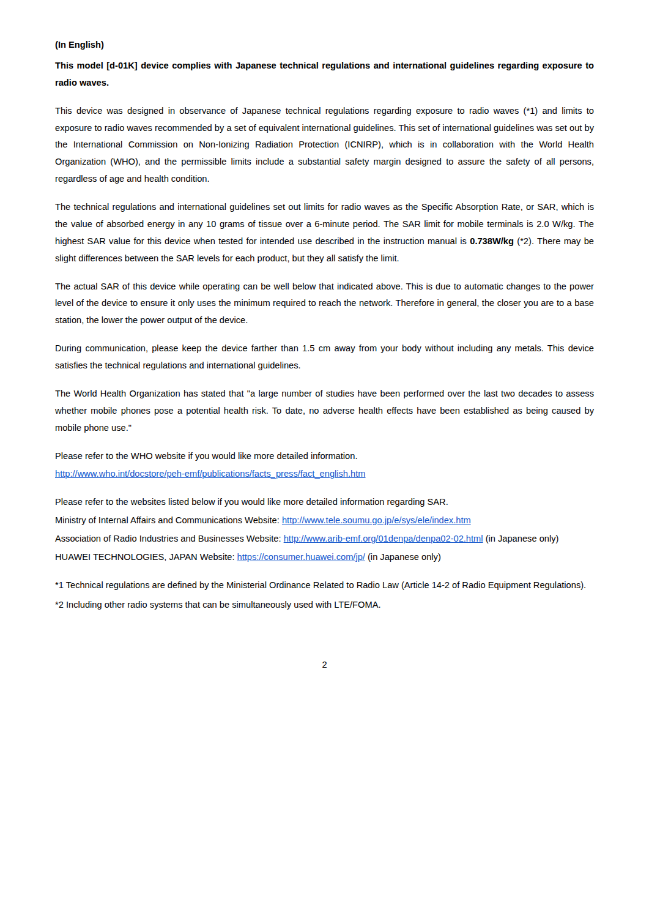(In English)
This model [d-01K] device complies with Japanese technical regulations and international guidelines regarding exposure to radio waves.
This device was designed in observance of Japanese technical regulations regarding exposure to radio waves (*1) and limits to exposure to radio waves recommended by a set of equivalent international guidelines. This set of international guidelines was set out by the International Commission on Non-Ionizing Radiation Protection (ICNIRP), which is in collaboration with the World Health Organization (WHO), and the permissible limits include a substantial safety margin designed to assure the safety of all persons, regardless of age and health condition.
The technical regulations and international guidelines set out limits for radio waves as the Specific Absorption Rate, or SAR, which is the value of absorbed energy in any 10 grams of tissue over a 6-minute period. The SAR limit for mobile terminals is 2.0 W/kg. The highest SAR value for this device when tested for intended use described in the instruction manual is 0.738W/kg (*2). There may be slight differences between the SAR levels for each product, but they all satisfy the limit.
The actual SAR of this device while operating can be well below that indicated above. This is due to automatic changes to the power level of the device to ensure it only uses the minimum required to reach the network. Therefore in general, the closer you are to a base station, the lower the power output of the device.
During communication, please keep the device farther than 1.5 cm away from your body without including any metals. This device satisfies the technical regulations and international guidelines.
The World Health Organization has stated that "a large number of studies have been performed over the last two decades to assess whether mobile phones pose a potential health risk. To date, no adverse health effects have been established as being caused by mobile phone use."
Please refer to the WHO website if you would like more detailed information.
http://www.who.int/docstore/peh-emf/publications/facts_press/fact_english.htm
Please refer to the websites listed below if you would like more detailed information regarding SAR.
Ministry of Internal Affairs and Communications Website: http://www.tele.soumu.go.jp/e/sys/ele/index.htm
Association of Radio Industries and Businesses Website: http://www.arib-emf.org/01denpa/denpa02-02.html (in Japanese only)
HUAWEI TECHNOLOGIES, JAPAN Website: https://consumer.huawei.com/jp/ (in Japanese only)
*1 Technical regulations are defined by the Ministerial Ordinance Related to Radio Law (Article 14-2 of Radio Equipment Regulations).
*2 Including other radio systems that can be simultaneously used with LTE/FOMA.
2